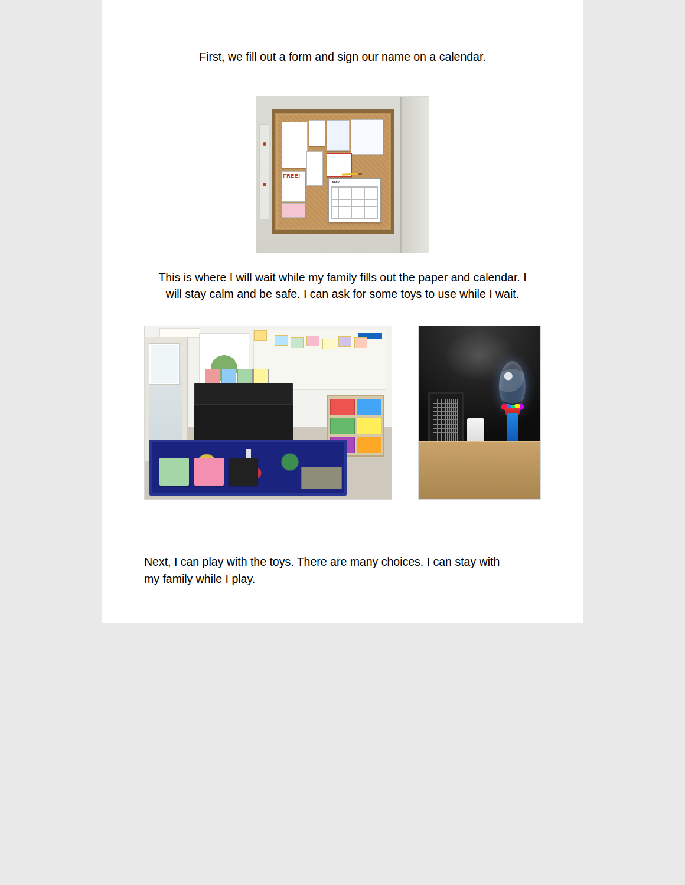First, we fill out a form and sign our name on a calendar.
FREE!
MAY
This is where I will wait while my family fills out the paper and calendar. I will stay calm and be safe. I can ask for some toys to use while I wait.
Next, I can play with the toys. There are many choices. I can stay with my family while I play.